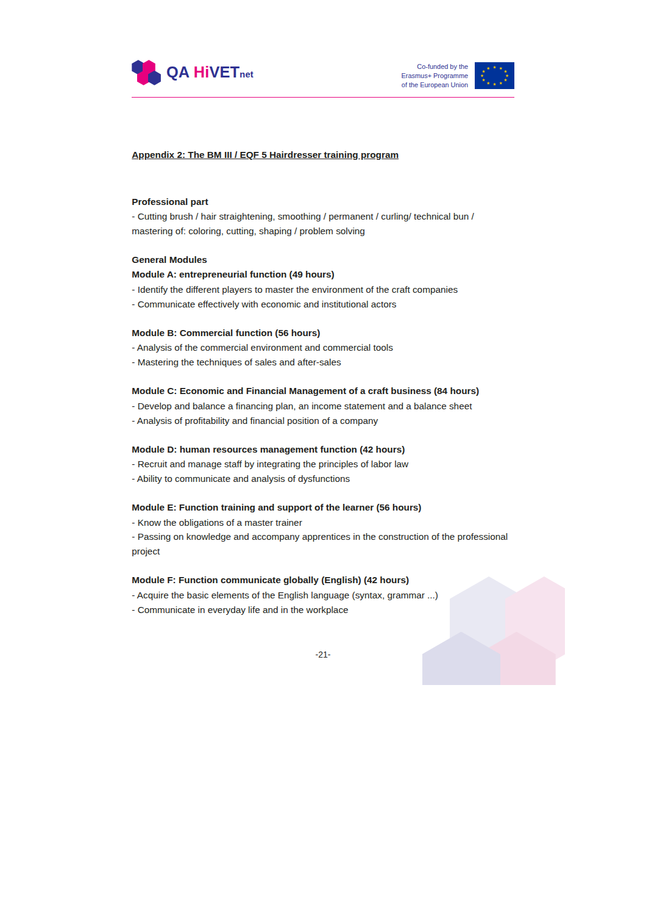QA Hi VET net
Co-funded by the
Erasmus+ Programme
of the European Union
Appendix 2: The BM III / EQF 5 Hairdresser training program
Professional part
- Cutting brush / hair straightening, smoothing / permanent / curling/ technical bun / mastering of: coloring, cutting, shaping / problem solving
General Modules
Module A: entrepreneurial function (49 hours)
- Identify the different players to master the environment of the craft companies
- Communicate effectively with economic and institutional actors
Module B: Commercial function (56 hours)
- Analysis of the commercial environment and commercial tools
- Mastering the techniques of sales and after-sales
Module C: Economic and Financial Management of a craft business (84 hours)
- Develop and balance a financing plan, an income statement and a balance sheet
- Analysis of profitability and financial position of a company
Module D: human resources management function (42 hours)
- Recruit and manage staff by integrating the principles of labor law
- Ability to communicate and analysis of dysfunctions
Module E: Function training and support of the learner (56 hours)
- Know the obligations of a master trainer
- Passing on knowledge and accompany apprentices in the construction of the professional project
Module F: Function communicate globally (English) (42 hours)
- Acquire the basic elements of the English language (syntax, grammar ...)
- Communicate in everyday life and in the workplace
-21-